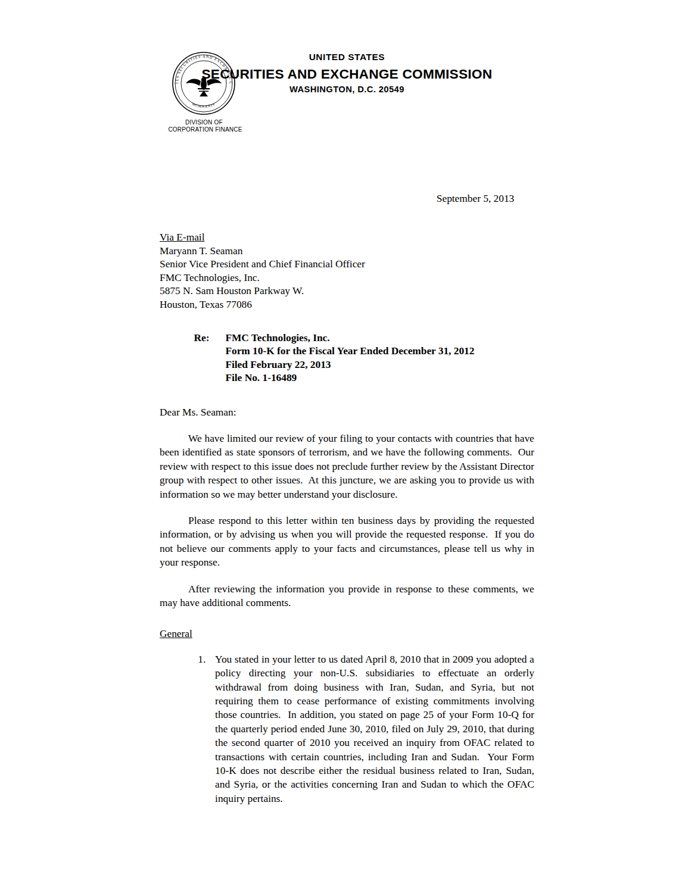UNITED STATES SECURITIES AND EXCHANGE COMMISSION MCMXXXIV
DIVISION OF
CORPORATION FINANCE
UNITED STATES
SECURITIES AND EXCHANGE COMMISSION
WASHINGTON, D.C. 20549
September 5, 2013
Via E-mail
Maryann T. Seaman
Senior Vice President and Chief Financial Officer
FMC Technologies, Inc.
5875 N. Sam Houston Parkway W.
Houston, Texas 77086
| Re: | FMC Technologies, Inc. |
| | Form 10-K for the Fiscal Year Ended December 31, 2012 |
| | Filed February 22, 2013 |
| | File No. 1-16489 |
Dear Ms. Seaman:
We have limited our review of your filing to your contacts with countries that have been identified as state sponsors of terrorism, and we have the following comments. Our review with respect to this issue does not preclude further review by the Assistant Director group with respect to other issues. At this juncture, we are asking you to provide us with information so we may better understand your disclosure.
Please respond to this letter within ten business days by providing the requested information, or by advising us when you will provide the requested response. If you do not believe our comments apply to your facts and circumstances, please tell us why in your response.
After reviewing the information you provide in response to these comments, we may have additional comments.
General
You stated in your letter to us dated April 8, 2010 that in 2009 you adopted a policy directing your non-U.S. subsidiaries to effectuate an orderly withdrawal from doing business with Iran, Sudan, and Syria, but not requiring them to cease performance of existing commitments involving those countries. In addition, you stated on page 25 of your Form 10-Q for the quarterly period ended June 30, 2010, filed on July 29, 2010, that during the second quarter of 2010 you received an inquiry from OFAC related to transactions with certain countries, including Iran and Sudan. Your Form 10-K does not describe either the residual business related to Iran, Sudan, and Syria, or the activities concerning Iran and Sudan to which the OFAC inquiry pertains.